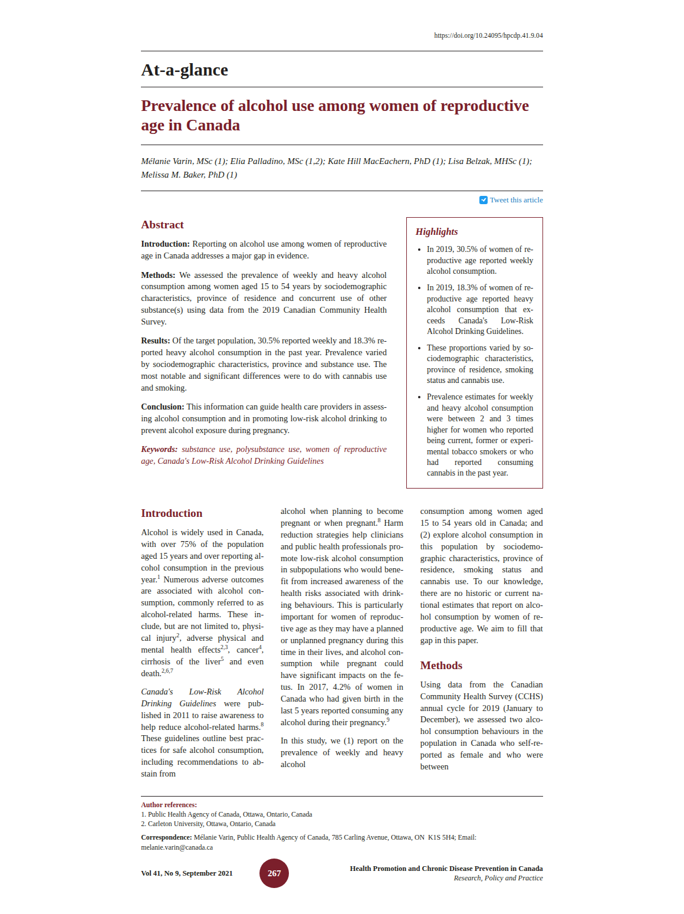https://doi.org/10.24095/hpcdp.41.9.04
At-a-glance
Prevalence of alcohol use among women of reproductive age in Canada
Mélanie Varin, MSc (1); Elia Palladino, MSc (1,2); Kate Hill MacEachern, PhD (1); Lisa Belzak, MHSc (1);
Melissa M. Baker, PhD (1)
Tweet this article
Abstract
Introduction: Reporting on alcohol use among women of reproductive age in Canada addresses a major gap in evidence.
Methods: We assessed the prevalence of weekly and heavy alcohol consumption among women aged 15 to 54 years by sociodemographic characteristics, province of residence and concurrent use of other substance(s) using data from the 2019 Canadian Community Health Survey.
Results: Of the target population, 30.5% reported weekly and 18.3% reported heavy alcohol consumption in the past year. Prevalence varied by sociodemographic characteristics, province and substance use. The most notable and significant differences were to do with cannabis use and smoking.
Conclusion: This information can guide health care providers in assessing alcohol consumption and in promoting low-risk alcohol drinking to prevent alcohol exposure during pregnancy.
Keywords: substance use, polysubstance use, women of reproductive age, Canada's Low-Risk Alcohol Drinking Guidelines
Highlights
In 2019, 30.5% of women of reproductive age reported weekly alcohol consumption.
In 2019, 18.3% of women of reproductive age reported heavy alcohol consumption that exceeds Canada's Low-Risk Alcohol Drinking Guidelines.
These proportions varied by sociodemographic characteristics, province of residence, smoking status and cannabis use.
Prevalence estimates for weekly and heavy alcohol consumption were between 2 and 3 times higher for women who reported being current, former or experimental tobacco smokers or who had reported consuming cannabis in the past year.
Introduction
Alcohol is widely used in Canada, with over 75% of the population aged 15 years and over reporting alcohol consumption in the previous year.1 Numerous adverse outcomes are associated with alcohol consumption, commonly referred to as alcohol-related harms. These include, but are not limited to, physical injury2, adverse physical and mental health effects2,3, cancer4, cirrhosis of the liver5 and even death.2,6,7
Canada's Low-Risk Alcohol Drinking Guidelines were published in 2011 to raise awareness to help reduce alcohol-related harms.8 These guidelines outline best practices for safe alcohol consumption, including recommendations to abstain from
alcohol when planning to become pregnant or when pregnant.8 Harm reduction strategies help clinicians and public health professionals promote low-risk alcohol consumption in subpopulations who would benefit from increased awareness of the health risks associated with drinking behaviours. This is particularly important for women of reproductive age as they may have a planned or unplanned pregnancy during this time in their lives, and alcohol consumption while pregnant could have significant impacts on the fetus. In 2017, 4.2% of women in Canada who had given birth in the last 5 years reported consuming any alcohol during their pregnancy.9
In this study, we (1) report on the prevalence of weekly and heavy alcohol
consumption among women aged 15 to 54 years old in Canada; and (2) explore alcohol consumption in this population by sociodemographic characteristics, province of residence, smoking status and cannabis use. To our knowledge, there are no historic or current national estimates that report on alcohol consumption by women of reproductive age. We aim to fill that gap in this paper.
Methods
Using data from the Canadian Community Health Survey (CCHS) annual cycle for 2019 (January to December), we assessed two alcohol consumption behaviours in the population in Canada who self-reported as female and who were between
Author references:
1. Public Health Agency of Canada, Ottawa, Ontario, Canada
2. Carleton University, Ottawa, Ontario, Canada
Correspondence: Mélanie Varin, Public Health Agency of Canada, 785 Carling Avenue, Ottawa, ON K1S 5H4; Email: melanie.varin@canada.ca
Vol 41, No 9, September 2021
267
Health Promotion and Chronic Disease Prevention in Canada
Research, Policy and Practice